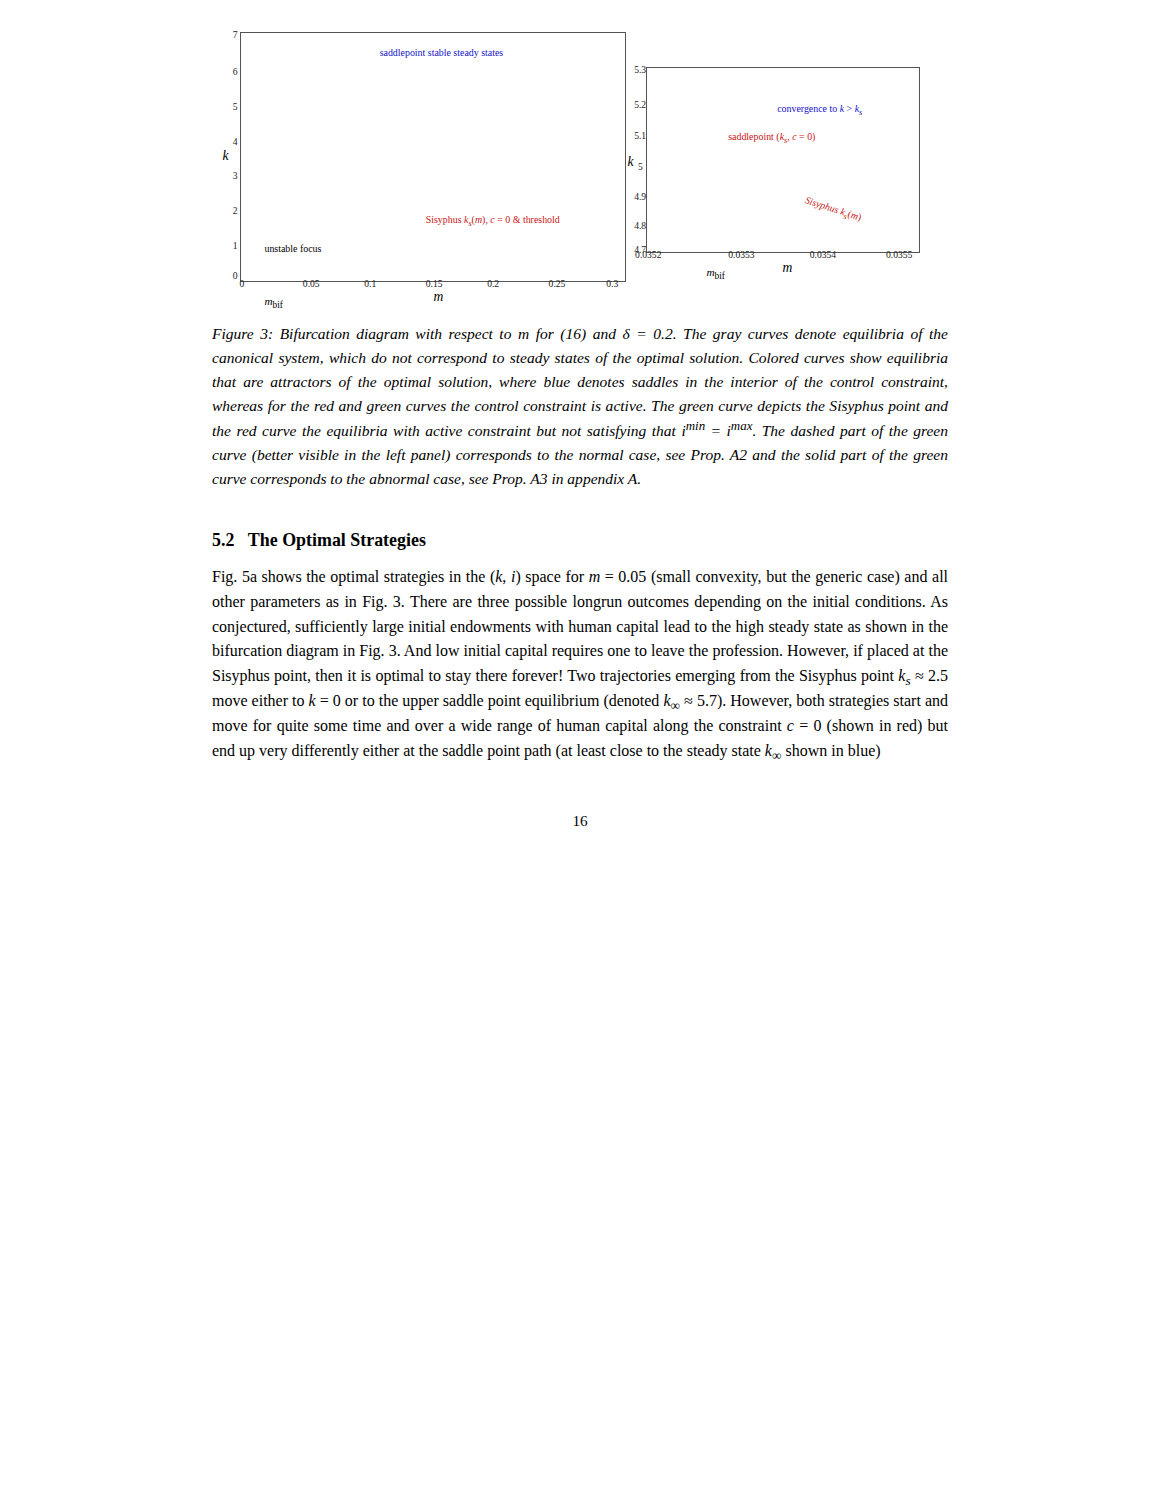k m 7 6 5 4 3 2 1 0 0 0.05 0.1 0.15 0.2 0.25 0.3 saddlepoint stable steady states Sisyphus ks(m), c = 0 & threshold unstable focus mbif
k m 5.3 5.2 5.1 5 4.9 4.8 4.7 0.0352 0.0353 0.0354 0.0355 convergence to k > ks saddlepoint (ks, c = 0) Sisyphus ks(m) mbif
Figure 3: Bifurcation diagram with respect to m for (16) and δ = 0.2. The gray curves denote equilibria of the canonical system, which do not correspond to steady states of the optimal solution. Colored curves show equilibria that are attractors of the optimal solution, where blue denotes saddles in the interior of the control constraint, whereas for the red and green curves the control constraint is active. The green curve depicts the Sisyphus point and the red curve the equilibria with active constraint but not satisfying that imin = imax. The dashed part of the green curve (better visible in the left panel) corresponds to the normal case, see Prop. A2 and the solid part of the green curve corresponds to the abnormal case, see Prop. A3 in appendix A.
5.2 The Optimal Strategies
Fig. 5a shows the optimal strategies in the (k, i) space for m = 0.05 (small convexity, but the generic case) and all other parameters as in Fig. 3. There are three possible longrun outcomes depending on the initial conditions. As conjectured, sufficiently large initial endowments with human capital lead to the high steady state as shown in the bifurcation diagram in Fig. 3. And low initial capital requires one to leave the profession. However, if placed at the Sisyphus point, then it is optimal to stay there forever! Two trajectories emerging from the Sisyphus point ks ≈ 2.5 move either to k = 0 or to the upper saddle point equilibrium (denoted k∞ ≈ 5.7). However, both strategies start and move for quite some time and over a wide range of human capital along the constraint c = 0 (shown in red) but end up very differently either at the saddle point path (at least close to the steady state k∞ shown in blue)
16